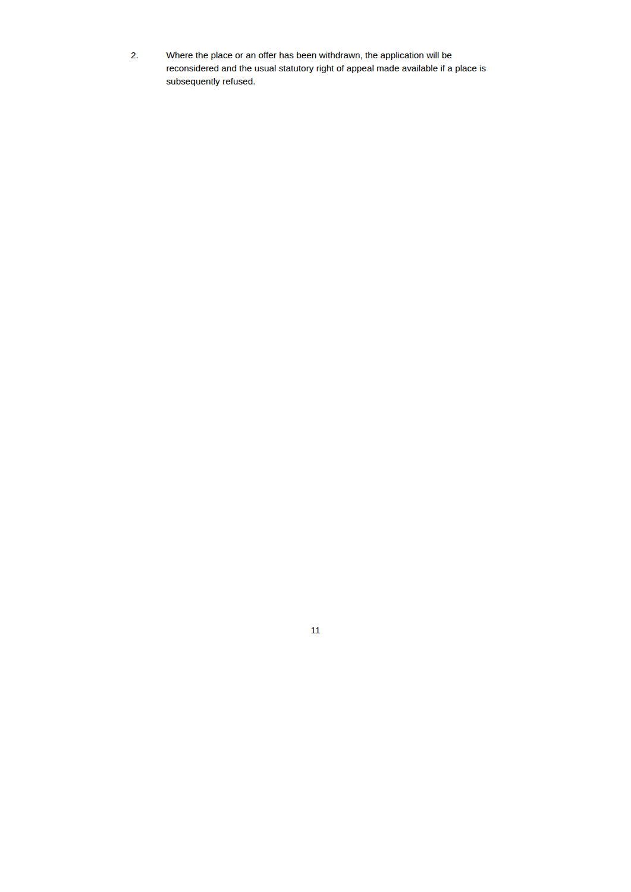2.
Where the place or an offer has been withdrawn, the application will be reconsidered and the usual statutory right of appeal made available if a place is subsequently refused.
11